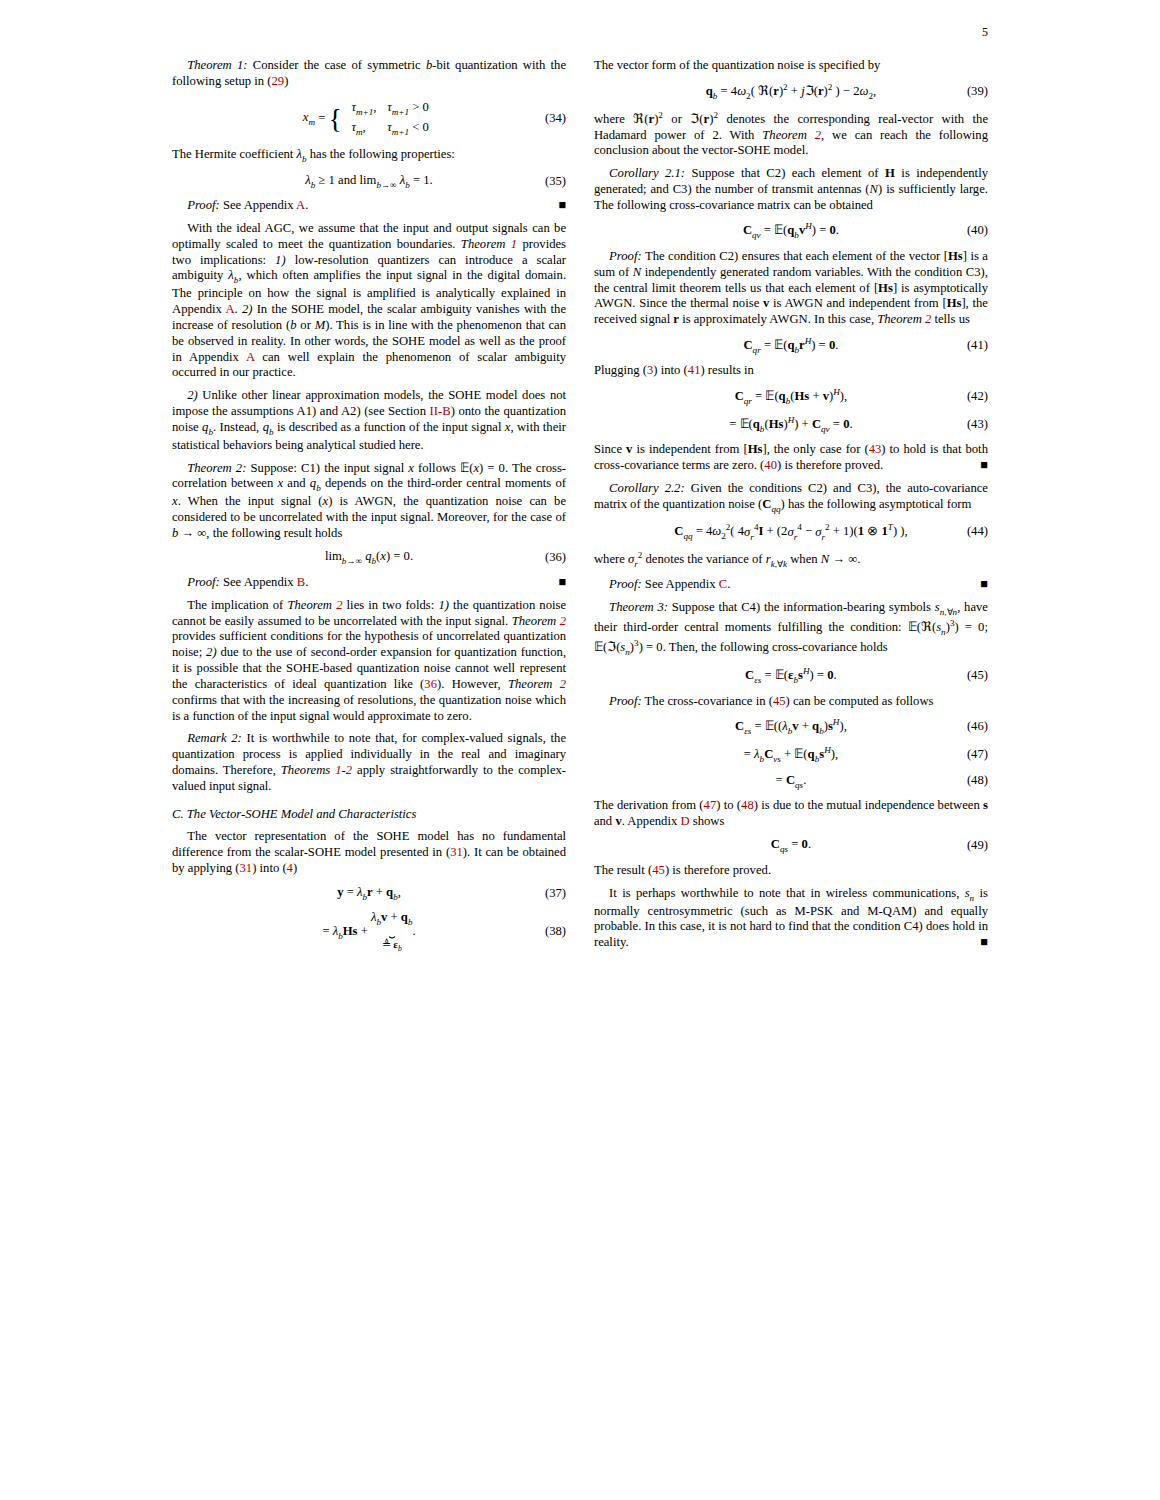5
Theorem 1: Consider the case of symmetric b-bit quantization with the following setup in (29)
xm = {
| τ m+1 , | τ m+1 > 0 |
| τ m , | τ m+1 < 0 |
(34)
The Hermite coefficient λb has the following properties:
λb ≥ 1 and limb→∞ λb = 1. (35)
Proof: See Appendix A. ■
With the ideal AGC, we assume that the input and output signals can be optimally scaled to meet the quantization boundaries. Theorem 1 provides two implications: 1) low-resolution quantizers can introduce a scalar ambiguity λb, which often amplifies the input signal in the digital domain. The principle on how the signal is amplified is analytically explained in Appendix A. 2) In the SOHE model, the scalar ambiguity vanishes with the increase of resolution (b or M). This is in line with the phenomenon that can be observed in reality. In other words, the SOHE model as well as the proof in Appendix A can well explain the phenomenon of scalar ambiguity occurred in our practice.
2) Unlike other linear approximation models, the SOHE model does not impose the assumptions A1) and A2) (see Section II-B) onto the quantization noise qb. Instead, qb is described as a function of the input signal x, with their statistical behaviors being analytical studied here.
Theorem 2: Suppose: C1) the input signal x follows 𝔼(x) = 0. The cross-correlation between x and qb depends on the third-order central moments of x. When the input signal (x) is AWGN, the quantization noise can be considered to be uncorrelated with the input signal. Moreover, for the case of b → ∞, the following result holds
limb→∞ qb(x) = 0. (36)
Proof: See Appendix B. ■
The implication of Theorem 2 lies in two folds: 1) the quantization noise cannot be easily assumed to be uncorrelated with the input signal. Theorem 2 provides sufficient conditions for the hypothesis of uncorrelated quantization noise; 2) due to the use of second-order expansion for quantization function, it is possible that the SOHE-based quantization noise cannot well represent the characteristics of ideal quantization like (36). However, Theorem 2 confirms that with the increasing of resolutions, the quantization noise which is a function of the input signal would approximate to zero.
Remark 2: It is worthwhile to note that, for complex-valued signals, the quantization process is applied individually in the real and imaginary domains. Therefore, Theorems 1-2 apply straightforwardly to the complex-valued input signal.
C. The Vector-SOHE Model and Characteristics
The vector representation of the SOHE model has no fundamental difference from the scalar-SOHE model presented in (31). It can be obtained by applying (31) into (4)
y = λb r + qb, (37)
= λb Hs + λb v + qb ⏟ ≜ εb . (38)
The vector form of the quantization noise is specified by
qb = 4ω2( ℜ(r)2 + j ℑ(r)2 ) − 2ω2, (39)
where ℜ(r)2 or ℑ(r)2 denotes the corresponding real-vector with the Hadamard power of 2. With Theorem 2, we can reach the following conclusion about the vector-SOHE model.
Corollary 2.1: Suppose that C2) each element of H is independently generated; and C3) the number of transmit antennas (N) is sufficiently large. The following cross-covariance matrix can be obtained
Cqv = 𝔼(qbvH) = 0. (40)
Proof: The condition C2) ensures that each element of the vector [Hs] is a sum of N independently generated random variables. With the condition C3), the central limit theorem tells us that each element of [Hs] is asymptotically AWGN. Since the thermal noise v is AWGN and independent from [Hs], the received signal r is approximately AWGN. In this case, Theorem 2 tells us
Cqr = 𝔼(qbrH) = 0. (41)
Plugging (3) into (41) results in
Cqr = 𝔼(qb(Hs + v)H), (42)
= 𝔼(qb(Hs)H) + Cqv = 0. (43)
Since v is independent from [Hs], the only case for (43) to hold is that both cross-covariance terms are zero. (40) is therefore proved. ■
Corollary 2.2: Given the conditions C2) and C3), the auto-covariance matrix of the quantization noise (Cqq) has the following asymptotical form
Cqq = 4ω22( 4σr4I + (2σr4 − σr2 + 1)(1 ⊗ 1T) ), (44)
where σr2 denotes the variance of rk,∀k when N → ∞.
Proof: See Appendix C. ■
Theorem 3: Suppose that C4) the information-bearing symbols sn,∀n, have their third-order central moments fulfilling the condition: 𝔼(ℜ(sn)3) = 0; 𝔼(ℑ(sn)3) = 0. Then, the following cross-covariance holds
Cεs = 𝔼(εbsH) = 0. (45)
Proof: The cross-covariance in (45) can be computed as follows
Cεs = 𝔼((λb v + qb)sH), (46)
= λb Cvs + 𝔼(qbsH), (47)
= Cqs. (48)
The derivation from (47) to (48) is due to the mutual independence between s and v. Appendix D shows
Cqs = 0. (49)
The result (45) is therefore proved.
It is perhaps worthwhile to note that in wireless communications, sn is normally centrosymmetric (such as M-PSK and M-QAM) and equally probable. In this case, it is not hard to find that the condition C4) does hold in reality. ■